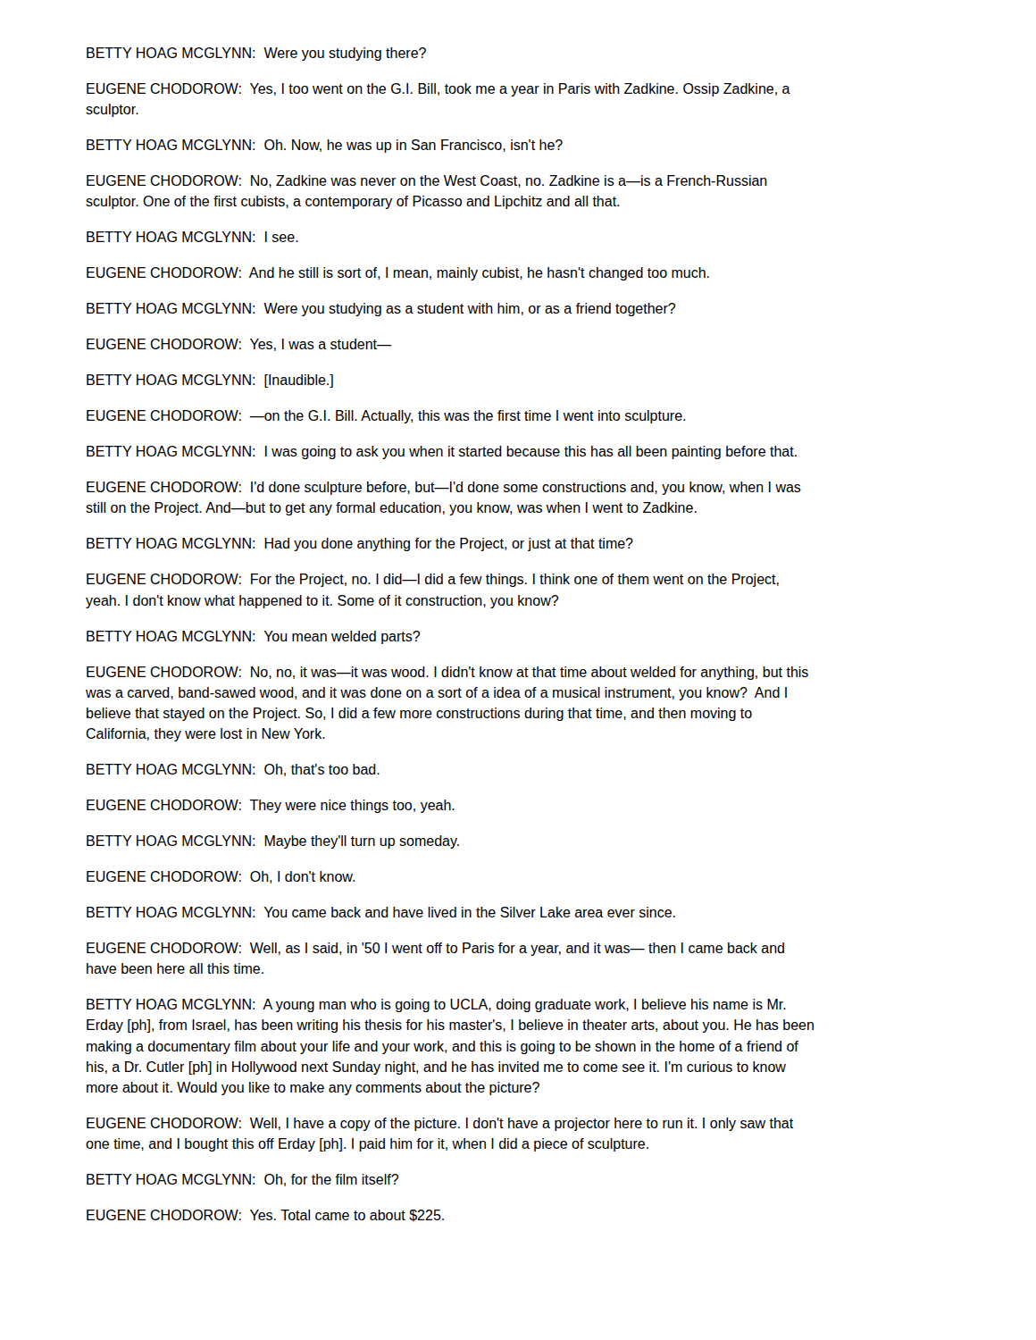Betty Hoag McGlynn: Were you studying there?
Eugene Chodorow: Yes, I too went on the G.I. Bill, took me a year in Paris with Zadkine. Ossip Zadkine, a sculptor.
Betty Hoag McGlynn: Oh. Now, he was up in San Francisco, isn't he?
Eugene Chodorow: No, Zadkine was never on the West Coast, no. Zadkine is a—is a French-Russian sculptor. One of the first cubists, a contemporary of Picasso and Lipchitz and all that.
Betty Hoag McGlynn: I see.
Eugene Chodorow: And he still is sort of, I mean, mainly cubist, he hasn't changed too much.
Betty Hoag McGlynn: Were you studying as a student with him, or as a friend together?
Eugene Chodorow: Yes, I was a student—
Betty Hoag McGlynn: [Inaudible.]
Eugene Chodorow: —on the G.I. Bill. Actually, this was the first time I went into sculpture.
Betty Hoag McGlynn: I was going to ask you when it started because this has all been painting before that.
Eugene Chodorow: I'd done sculpture before, but—I'd done some constructions and, you know, when I was still on the Project. And—but to get any formal education, you know, was when I went to Zadkine.
Betty Hoag McGlynn: Had you done anything for the Project, or just at that time?
Eugene Chodorow: For the Project, no. I did—I did a few things. I think one of them went on the Project, yeah. I don't know what happened to it. Some of it construction, you know?
Betty Hoag McGlynn: You mean welded parts?
Eugene Chodorow: No, no, it was—it was wood. I didn't know at that time about welded for anything, but this was a carved, band-sawed wood, and it was done on a sort of a idea of a musical instrument, you know? And I believe that stayed on the Project. So, I did a few more constructions during that time, and then moving to California, they were lost in New York.
Betty Hoag McGlynn: Oh, that's too bad.
Eugene Chodorow: They were nice things too, yeah.
Betty Hoag McGlynn: Maybe they'll turn up someday.
Eugene Chodorow: Oh, I don't know.
Betty Hoag McGlynn: You came back and have lived in the Silver Lake area ever since.
Eugene Chodorow: Well, as I said, in '50 I went off to Paris for a year, and it was— then I came back and have been here all this time.
Betty Hoag McGlynn: A young man who is going to UCLA, doing graduate work, I believe his name is Mr. Erday [ph], from Israel, has been writing his thesis for his master's, I believe in theater arts, about you. He has been making a documentary film about your life and your work, and this is going to be shown in the home of a friend of his, a Dr. Cutler [ph] in Hollywood next Sunday night, and he has invited me to come see it. I'm curious to know more about it. Would you like to make any comments about the picture?
Eugene Chodorow: Well, I have a copy of the picture. I don't have a projector here to run it. I only saw that one time, and I bought this off Erday [ph]. I paid him for it, when I did a piece of sculpture.
Betty Hoag McGlynn: Oh, for the film itself?
Eugene Chodorow: Yes. Total came to about $225.